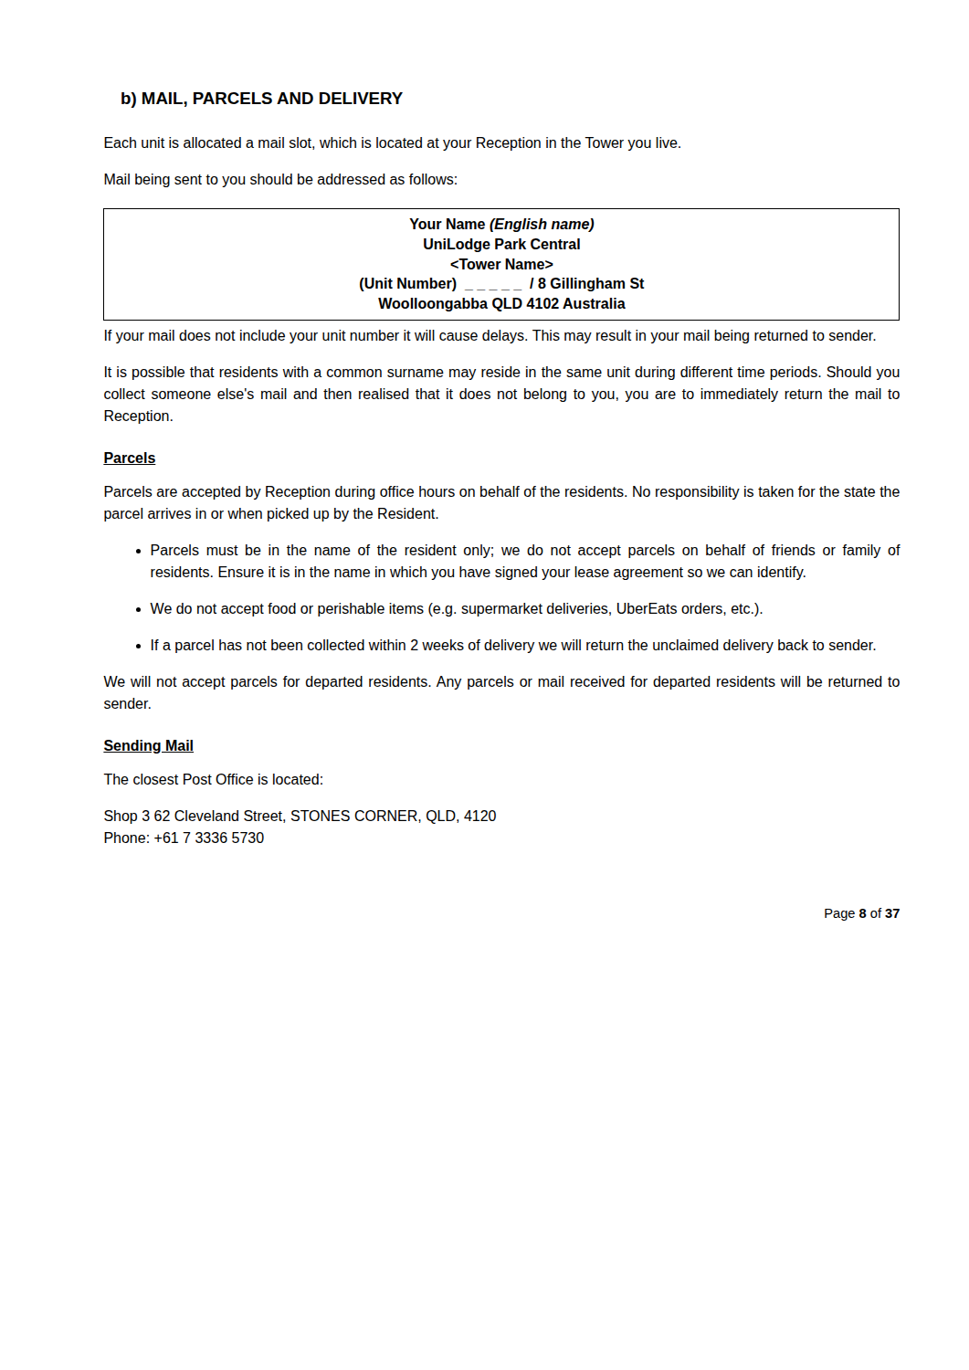b) MAIL, PARCELS AND DELIVERY
Each unit is allocated a mail slot, which is located at your Reception in the Tower you live.
Mail being sent to you should be addressed as follows:
Your Name (English name)
UniLodge Park Central
<Tower Name>
(Unit Number) _ _ _ _ _ / 8 Gillingham St
Woolloongabba QLD 4102 Australia
If your mail does not include your unit number it will cause delays. This may result in your mail being returned to sender.
It is possible that residents with a common surname may reside in the same unit during different time periods. Should you collect someone else's mail and then realised that it does not belong to you, you are to immediately return the mail to Reception.
Parcels
Parcels are accepted by Reception during office hours on behalf of the residents. No responsibility is taken for the state the parcel arrives in or when picked up by the Resident.
Parcels must be in the name of the resident only; we do not accept parcels on behalf of friends or family of residents. Ensure it is in the name in which you have signed your lease agreement so we can identify.
We do not accept food or perishable items (e.g. supermarket deliveries, UberEats orders, etc.).
If a parcel has not been collected within 2 weeks of delivery we will return the unclaimed delivery back to sender.
We will not accept parcels for departed residents. Any parcels or mail received for departed residents will be returned to sender.
Sending Mail
The closest Post Office is located:
Shop 3 62 Cleveland Street, STONES CORNER, QLD, 4120
Phone: +61 7 3336 5730
Page 8 of 37